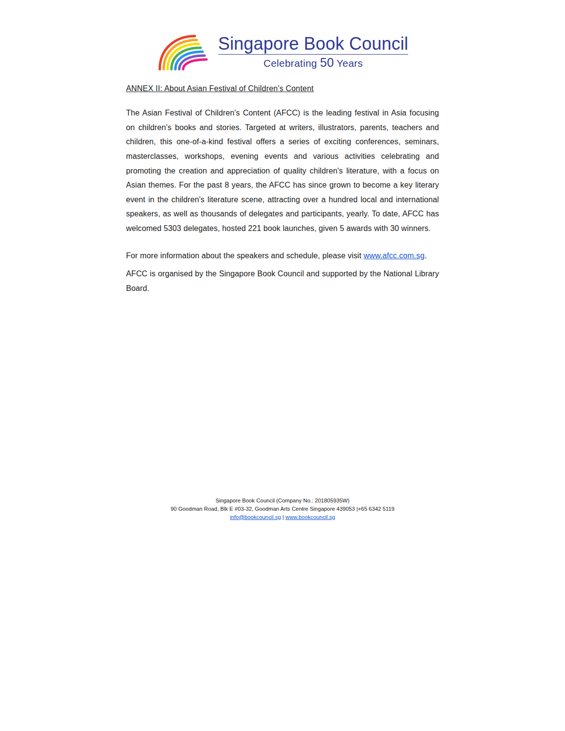Singapore Book Council
Celebrating 50 Years
ANNEX II: About Asian Festival of Children's Content
The Asian Festival of Children's Content (AFCC) is the leading festival in Asia focusing on children's books and stories. Targeted at writers, illustrators, parents, teachers and children, this one-of-a-kind festival offers a series of exciting conferences, seminars, masterclasses, workshops, evening events and various activities celebrating and promoting the creation and appreciation of quality children's literature, with a focus on Asian themes. For the past 8 years, the AFCC has since grown to become a key literary event in the children's literature scene, attracting over a hundred local and international speakers, as well as thousands of delegates and participants, yearly. To date, AFCC has welcomed 5303 delegates, hosted 221 book launches, given 5 awards with 30 winners.
For more information about the speakers and schedule, please visit www.afcc.com.sg.
AFCC is organised by the Singapore Book Council and supported by the National Library Board.
Singapore Book Council (Company No.: 201805935W)
90 Goodman Road, Blk E #03-32, Goodman Arts Centre Singapore 439053 |+65 6342 5119
info@bookcouncil.sg | www.bookcouncil.sg